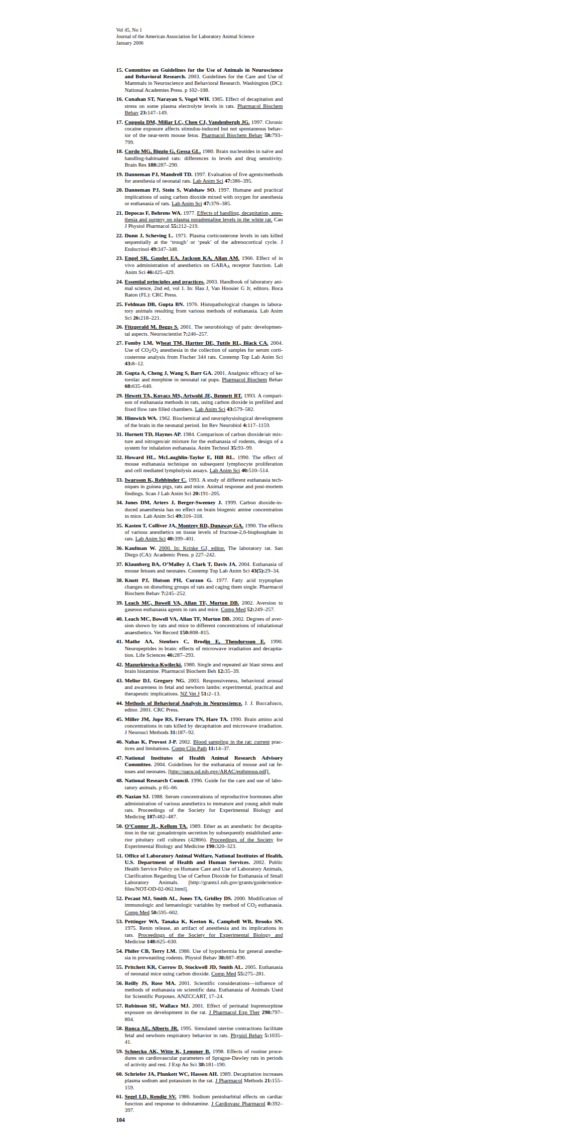Vol 45, No 1
Journal of the American Association for Laboratory Animal Science
January 2006
15. Committee on Guidelines for the Use of Animals in Neuroscience and Behavioral Research. 2003. Guidelines for the Care and Use of Mammals in Neuroscience and Behavioral Research. Washington (DC): National Academies Press. p 102–108.
16. Conahan ST, Narayan S, Vogel WH. 1985. Effect of decapitation and stress on some plasma electrolyte levels in rats. Pharmacol Biochem Behav 23: 147–149.
17. Coppola DM, Millar LC, Chen CJ, Vandenbergh JG. 1997. Chronic cocaine exposure affects stimulus-induced but not spontaneous behavior of the near-term mouse fetus. Pharmacol Biochem Behav 58: 793–799.
18. Cordo MG, Biggio G, Gessa GL. 1980. Brain nucleotides in naïve and handling-habituated rats: differences in levels and drug sensitivity. Brain Res 188: 287–290.
19. Danneman PJ, Mandrell TD. 1997. Evaluation of five agents/methods for anesthesia of neonatal rats. Lab Anim Sci 47: 386–395.
20. Danneman PJ, Stein S, Walshaw SO. 1997. Humane and practical implications of using carbon dioxide mixed with oxygen for anesthesia or euthanasia of rats. Lab Anim Sci 47: 376–385.
21. Depocas F, Behrens WA. 1977. Effects of handling, decapitation, anesthesia and surgery on plasma noradrenaline levels in the white rat. Can J Physiol Pharmacol 55: 212–219.
22. Dunn J, Scheving L. 1971. Plasma corticosterone levels in rats killed sequentially at the ‘trough’ or ‘peak’ of the adrenocortical cycle. J Endocrinol 49: 347–348.
23. Engel SR, Gaudet EA, Jackson KA, Allan AM. 1966. Effect of in vivo administration of anesthetics on GABAA receptor function. Lab Anim Sci 46: 425–429.
24. Essential principles and practices. 2003. Handbook of laboratory animal science, 2nd ed, vol 1. In: Hau J, Van Hoosier G Jr, editors. Boca Raton (FL): CRC Press.
25. Feldman DB, Gupta BN. 1976. Histopathological changes in laboratory animals resulting from various methods of euthanasia. Lab Anim Sci 26: 218–221.
26. Fitzgerald M, Beggs S. 2001. The neurobiology of pain: developmental aspects. Neuroscientist 7: 246–257.
27. Fomby LM, Wheat TM, Hartter DE, Tuttle RL, Black CA. 2004. Use of CO2/O2 anesthesia in the collection of samples for serum corticosterone analysis from Fischer 344 rats. Contemp Top Lab Anim Sci 43: 8–12.
28. Gupta A, Cheng J, Wang S, Barr GA. 2001. Analgesic efficacy of ketorolac and morphine in neonatal rat pups. Pharmacol Biochem Behav 68: 635–640.
29. Hewett TA, Kovacs MS, Artwohl JE, Bennett BT. 1993. A comparison of euthanasia methods in rats, using carbon dioxide in prefilled and fixed flow rate filled chambers. Lab Anim Sci 43: 579–582.
30. Himwich WA. 1962. Biochemical and neurophysiological development of the brain in the neonatal period. Int Rev Neurobiol 4: 117–1159.
31. Hornett TD, Haynes AP. 1984. Comparison of carbon dioxide/air mixture and nitrogen/air mixture for the euthanasia of rodents, design of a system for inhalation euthanasia. Anim Technol 35: 93–99.
32. Howard HL, McLaughlin-Taylor E, Hill RL. 1990. The effect of mouse euthanasia technique on subsequent lymphocyte proliferation and cell mediated lympholysis assays. Lab Anim Sci 40: 510–514.
33. Iwarsson K, Rehbinder C. 1993. A study of different euthanasia techniques in guinea pigs, rats and mice. Animal response and post-mortem findings. Scan J Lab Anim Sci 20: 191–205.
34. Jones DM, Arters J, Berger-Sweeney J. 1999. Carbon dioxide-induced anaesthesia has no effect on brain biogenic amine concentration in mice. Lab Anim Sci 49: 316–318.
35. Kasten T, Colliver JA, Montrey RD, Dunaway GA. 1990. The effects of various anesthetics on tissue levels of fructose-2,6-bisphosphate in rats. Lab Anim Sci 40: 399–401.
36. Kaufman W. 2000. In: Krinke GJ, editor. The laboratory rat. San Diego (CA): Academic Press. p 227–242.
37. Klaunberg BA, O’Malley J, Clark T, Davis JA. 2004. Euthanasia of mouse fetuses and neonates. Contemp Top Lab Anim Sci 43(5): 29–34.
38. Knott PJ, Hutson PH, Curzon G. 1977. Fatty acid tryptophan changes on disturbing groups of rats and caging them single. Pharmacol Biochem Behav 7: 245–252.
39. Leach MC, Bowell VA, Allan TF, Morton DB. 2002. Aversion to gaseous euthanasia agents in rats and mice. Comp Med 52: 249–257.
40. Leach MC, Bowell VA, Allan TF, Morton DB. 2002. Degrees of aversion shown by rats and mice to different concentrations of inhalational anaesthetics. Vet Record 150: 808–815.
41. Mathe AA, Stenfors C, Brodin E, Theodorsson E. 1990. Neuropeptides in brain: effects of microwave irradiation and decapitation. Life Sciences 46: 287–293.
42. Mazurkiewica-Kwilecki. 1980. Single and repeated air blast stress and brain histamine. Pharmacol Biochem Beh 12: 35–39.
43. Mellor DJ, Gregory NG. 2003. Responsiveness, behavioral arousal and awareness in fetal and newborn lambs: experimental, practical and therapeutic implications. NZ Vet J 51: 2–13.
44. Methods of Behavioral Analysis in Neuroscience. J. J. Buccafusco, editor. 2001. CRC Press.
45. Miller JM, Jope RS, Ferraro TN, Hare TA. 1990. Brain amino acid concentrations in rats killed by decapitation and microwave irradiation. J Neurosci Methods 31: 187–92.
46. Nahas K, Provost J-P. 2002. Blood sampling in the rat: current practices and limitations. Comp Clin Path 11: 14–37.
47. National Institutes of Health Animal Research Advisory Committee. 2004. Guidelines for the euthanasia of mouse and rat fetuses and neonates. [http://oacu.od.nih.gov/ARAC/euthmous.pdf].
48. National Research Council. 1996. Guide for the care and use of laboratory animals. p 65–66.
49. Nazian SJ. 1988. Serum concentrations of reproductive hormones after administration of various anesthetics to immature and young adult male rats. Proceedings of the Society for Experimental Biology and Medicine 187: 482–487.
50. O’Connor JL, Kellom TA. 1989. Ether as an anesthetic for decapitation in the rat: gonadotropin secretion by subsequently established anterior pituitary cell cultures (42866). Proceedings of the Society for Experimental Biology and Medicine 190: 320–323.
51. Office of Laboratory Animal Welfare, National Institutes of Health, U.S. Department of Health and Human Services. 2002. Public Health Service Policy on Humane Care and Use of Laboratory Animals, Clarification Regarding Use of Carbon Dioxide for Euthanasia of Small Laboratory Animals. [http://grants1.nih.gov/grants/guide/notice-files/NOT-OD-02-062.html].
52. Pecaut MJ, Smith AL, Jones TA, Gridley DS. 2000. Modification of immunologic and hematologic variables by method of CO2 euthanasia. Comp Med 50: 595–602.
53. Pettinger WA, Tanaka K, Keeton K, Campbell WB, Brooks SN. 1975. Renin release, an artifact of anesthesia and its implications in rats. Proceedings of the Society for Experimental Biology and Medicine 148: 625–630.
54. Phifer CB, Terry LM. 1986. Use of hypothermia for general anesthesia in preweanling rodents. Physiol Behav 38: 887–890.
55. Pritchett KR, Corrow D, Stockwell JD, Smith AL. 2005. Euthanasia of neonatal mice using carbon dioxide. Comp Med 55: 275–281.
56. Reilly JS, Rose MA. 2001. Scientific considerations—influence of methods of euthanasia on scientific data. Euthanasia of Animals Used for Scientific Purposes. ANZCCART, 17–24.
57. Robinson SE, Wallace MJ. 2001. Effect of perinatal buprenorphine exposure on development in the rat. J Pharmacol Exp Ther 298: 797–804.
58. Ronca AE, Alberts JR. 1995. Simulated uterine contractions facilitate fetal and newborn respiratory behavior in rats. Physiol Behav 5: 1035–41.
59. Schnecko AK, Witte K, Lemmer B. 1998. Effects of routine procedures on cardiovascular parameters of Sprague-Dawley rats in periods of activity and rest. J Exp An Sci 38: 181–190.
60. Schriefer JA, Plunkett WC, Hassen AH. 1989. Decapitation increases plasma sodium and potassium in the rat. J Pharmacol Methods 21: 155–159.
61. Segel LD, Rendig SV. 1986. Sodium pentobarbital effects on cardiac function and response to dobutamine. J Cardiovasc Pharmacol 8: 392–397.
104